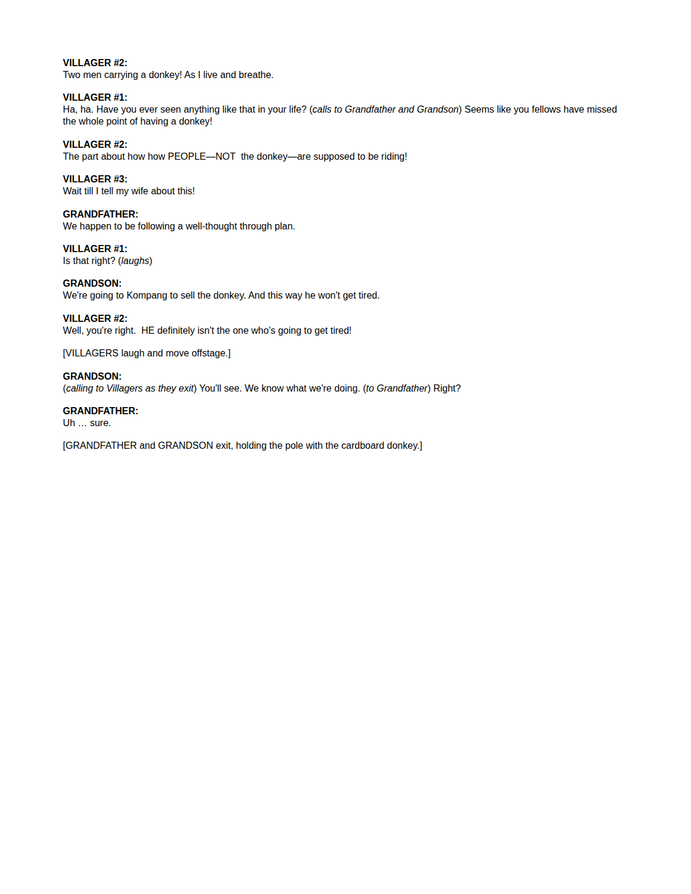VILLAGER #2:
Two men carrying a donkey! As I live and breathe.
VILLAGER #1:
Ha, ha. Have you ever seen anything like that in your life? (calls to Grandfather and Grandson) Seems like you fellows have missed the whole point of having a donkey!
VILLAGER #2:
The part about how how PEOPLE—NOT the donkey—are supposed to be riding!
VILLAGER #3:
Wait till I tell my wife about this!
GRANDFATHER:
We happen to be following a well-thought through plan.
VILLAGER #1:
Is that right? (laughs)
GRANDSON:
We're going to Kompang to sell the donkey. And this way he won't get tired.
VILLAGER #2:
Well, you're right. HE definitely isn't the one who's going to get tired!
[VILLAGERS laugh and move offstage.]
GRANDSON:
(calling to Villagers as they exit) You'll see. We know what we're doing. (to Grandfather) Right?
GRANDFATHER:
Uh … sure.
[GRANDFATHER and GRANDSON exit, holding the pole with the cardboard donkey.]